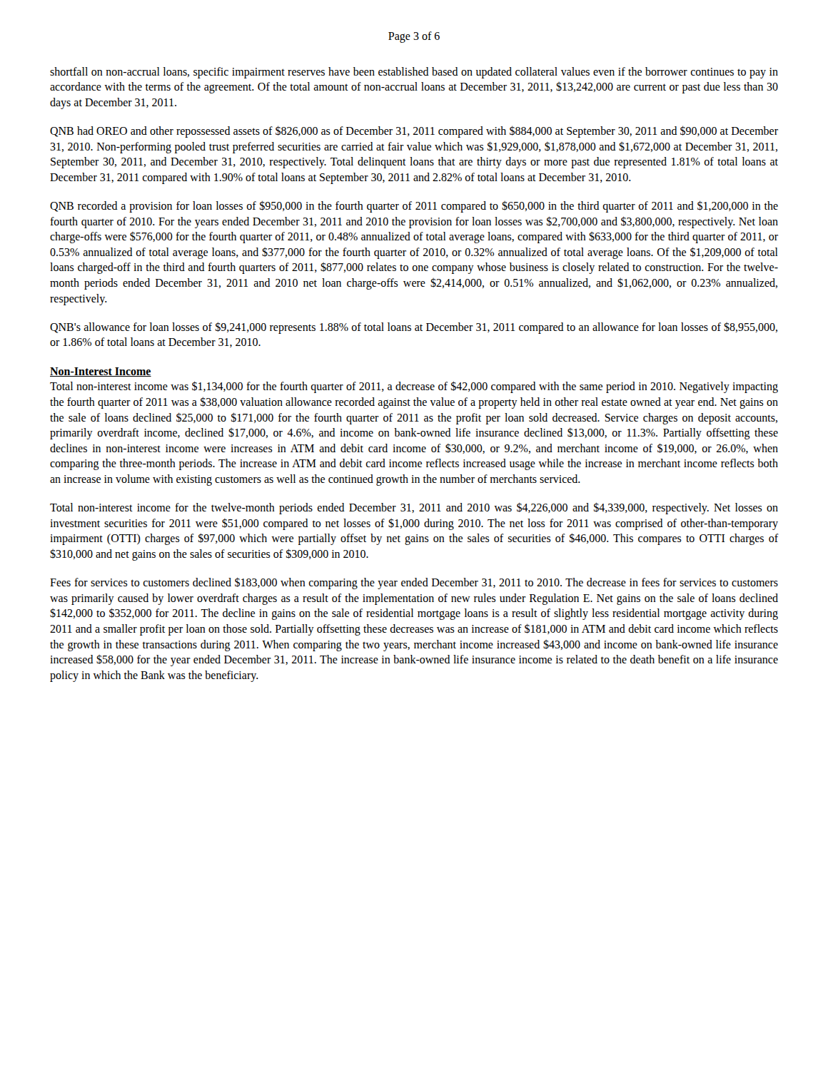Page 3 of 6
shortfall on non-accrual loans, specific impairment reserves have been established based on updated collateral values even if the borrower continues to pay in accordance with the terms of the agreement. Of the total amount of non-accrual loans at December 31, 2011, $13,242,000 are current or past due less than 30 days at December 31, 2011.
QNB had OREO and other repossessed assets of $826,000 as of December 31, 2011 compared with $884,000 at September 30, 2011 and $90,000 at December 31, 2010. Non-performing pooled trust preferred securities are carried at fair value which was $1,929,000, $1,878,000 and $1,672,000 at December 31, 2011, September 30, 2011, and December 31, 2010, respectively. Total delinquent loans that are thirty days or more past due represented 1.81% of total loans at December 31, 2011 compared with 1.90% of total loans at September 30, 2011 and 2.82% of total loans at December 31, 2010.
QNB recorded a provision for loan losses of $950,000 in the fourth quarter of 2011 compared to $650,000 in the third quarter of 2011 and $1,200,000 in the fourth quarter of 2010. For the years ended December 31, 2011 and 2010 the provision for loan losses was $2,700,000 and $3,800,000, respectively. Net loan charge-offs were $576,000 for the fourth quarter of 2011, or 0.48% annualized of total average loans, compared with $633,000 for the third quarter of 2011, or 0.53% annualized of total average loans, and $377,000 for the fourth quarter of 2010, or 0.32% annualized of total average loans. Of the $1,209,000 of total loans charged-off in the third and fourth quarters of 2011, $877,000 relates to one company whose business is closely related to construction. For the twelve-month periods ended December 31, 2011 and 2010 net loan charge-offs were $2,414,000, or 0.51% annualized, and $1,062,000, or 0.23% annualized, respectively.
QNB's allowance for loan losses of $9,241,000 represents 1.88% of total loans at December 31, 2011 compared to an allowance for loan losses of $8,955,000, or 1.86% of total loans at December 31, 2010.
Non-Interest Income
Total non-interest income was $1,134,000 for the fourth quarter of 2011, a decrease of $42,000 compared with the same period in 2010. Negatively impacting the fourth quarter of 2011 was a $38,000 valuation allowance recorded against the value of a property held in other real estate owned at year end. Net gains on the sale of loans declined $25,000 to $171,000 for the fourth quarter of 2011 as the profit per loan sold decreased. Service charges on deposit accounts, primarily overdraft income, declined $17,000, or 4.6%, and income on bank-owned life insurance declined $13,000, or 11.3%. Partially offsetting these declines in non-interest income were increases in ATM and debit card income of $30,000, or 9.2%, and merchant income of $19,000, or 26.0%, when comparing the three-month periods. The increase in ATM and debit card income reflects increased usage while the increase in merchant income reflects both an increase in volume with existing customers as well as the continued growth in the number of merchants serviced.
Total non-interest income for the twelve-month periods ended December 31, 2011 and 2010 was $4,226,000 and $4,339,000, respectively. Net losses on investment securities for 2011 were $51,000 compared to net losses of $1,000 during 2010. The net loss for 2011 was comprised of other-than-temporary impairment (OTTI) charges of $97,000 which were partially offset by net gains on the sales of securities of $46,000. This compares to OTTI charges of $310,000 and net gains on the sales of securities of $309,000 in 2010.
Fees for services to customers declined $183,000 when comparing the year ended December 31, 2011 to 2010. The decrease in fees for services to customers was primarily caused by lower overdraft charges as a result of the implementation of new rules under Regulation E. Net gains on the sale of loans declined $142,000 to $352,000 for 2011. The decline in gains on the sale of residential mortgage loans is a result of slightly less residential mortgage activity during 2011 and a smaller profit per loan on those sold. Partially offsetting these decreases was an increase of $181,000 in ATM and debit card income which reflects the growth in these transactions during 2011. When comparing the two years, merchant income increased $43,000 and income on bank-owned life insurance increased $58,000 for the year ended December 31, 2011. The increase in bank-owned life insurance income is related to the death benefit on a life insurance policy in which the Bank was the beneficiary.